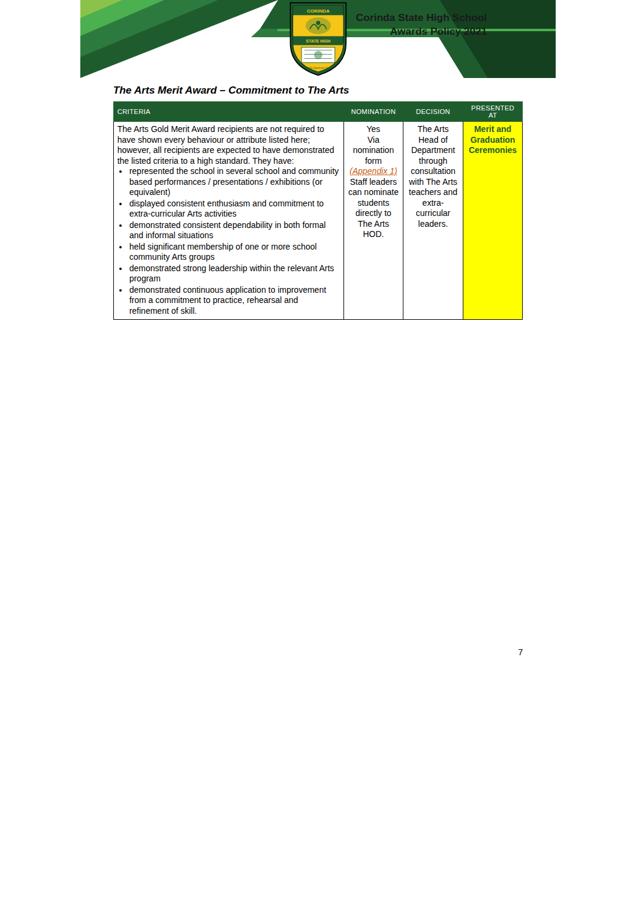Corinda State High School
Awards Policy 2021
CORINDA STATE HIGH Nulla Quercus Cras
The Arts Merit Award – Commitment to The Arts
| CRITERIA | NOMINATION | DECISION | PRESENTED AT |
| --- | --- | --- | --- |
| The Arts Gold Merit Award recipients are not required to have shown every behaviour or attribute listed here; however, all recipients are expected to have demonstrated the listed criteria to a high standard. They have: represented the school in several school and community based performances / presentations / exhibitions (or equivalent) displayed consistent enthusiasm and commitment to extra-curricular Arts activities demonstrated consistent dependability in both formal and informal situations held significant membership of one or more school community Arts groups demonstrated strong leadership within the relevant Arts program demonstrated continuous application to improvement from a commitment to practice, rehearsal and refinement of skill. | Yes Via nomination form (Appendix 1) Staff leaders can nominate students directly to The Arts HOD. | The Arts Head of Department through consultation with The Arts teachers and extra-curricular leaders. | Merit and Graduation Ceremonies |
7